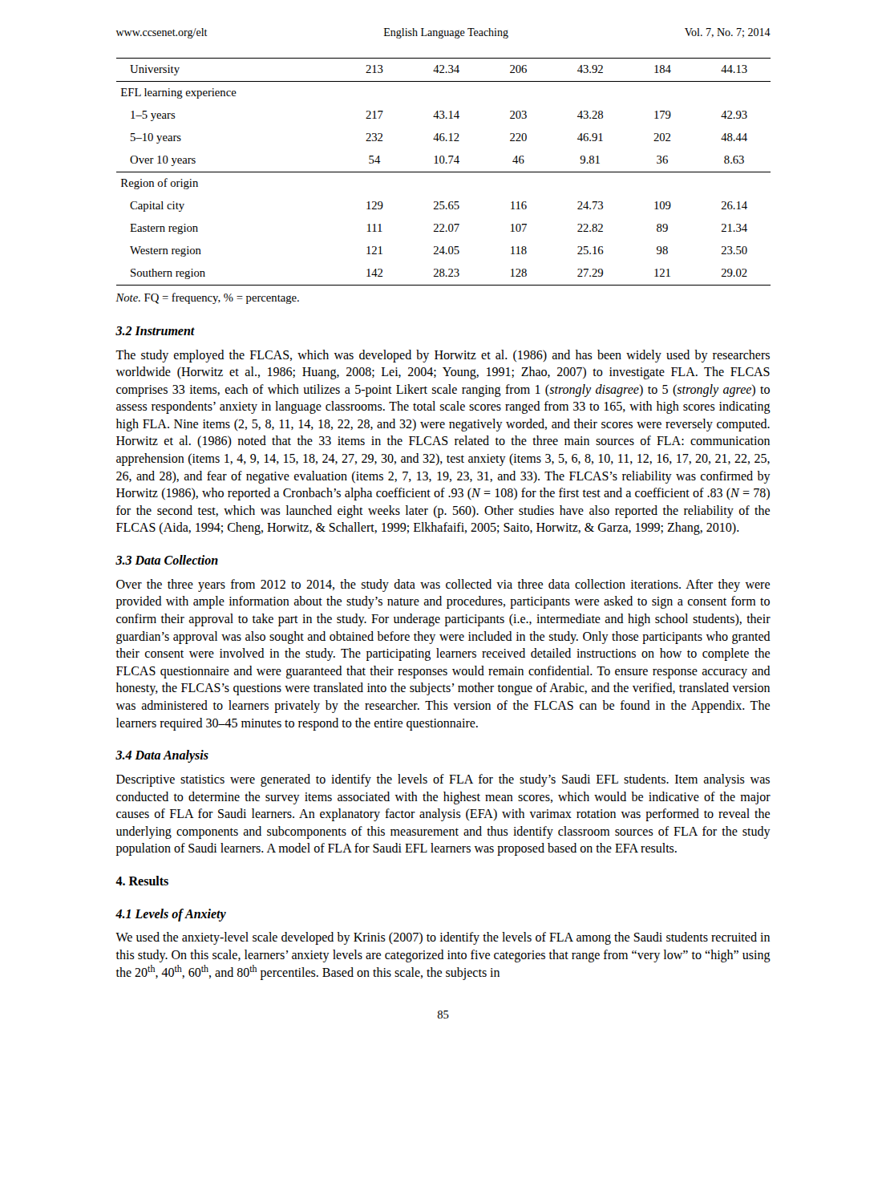www.ccsenet.org/elt English Language Teaching Vol. 7, No. 7; 2014
| University | 213 | 42.34 | 206 | 43.92 | 184 | 44.13 |
| EFL learning experience |
| 1–5 years | 217 | 43.14 | 203 | 43.28 | 179 | 42.93 |
| 5–10 years | 232 | 46.12 | 220 | 46.91 | 202 | 48.44 |
| Over 10 years | 54 | 10.74 | 46 | 9.81 | 36 | 8.63 |
| Region of origin |
| Capital city | 129 | 25.65 | 116 | 24.73 | 109 | 26.14 |
| Eastern region | 111 | 22.07 | 107 | 22.82 | 89 | 21.34 |
| Western region | 121 | 24.05 | 118 | 25.16 | 98 | 23.50 |
| Southern region | 142 | 28.23 | 128 | 27.29 | 121 | 29.02 |
Note. FQ = frequency, % = percentage.
3.2 Instrument
The study employed the FLCAS, which was developed by Horwitz et al. (1986) and has been widely used by researchers worldwide (Horwitz et al., 1986; Huang, 2008; Lei, 2004; Young, 1991; Zhao, 2007) to investigate FLA. The FLCAS comprises 33 items, each of which utilizes a 5-point Likert scale ranging from 1 (strongly disagree) to 5 (strongly agree) to assess respondents’ anxiety in language classrooms. The total scale scores ranged from 33 to 165, with high scores indicating high FLA. Nine items (2, 5, 8, 11, 14, 18, 22, 28, and 32) were negatively worded, and their scores were reversely computed. Horwitz et al. (1986) noted that the 33 items in the FLCAS related to the three main sources of FLA: communication apprehension (items 1, 4, 9, 14, 15, 18, 24, 27, 29, 30, and 32), test anxiety (items 3, 5, 6, 8, 10, 11, 12, 16, 17, 20, 21, 22, 25, 26, and 28), and fear of negative evaluation (items 2, 7, 13, 19, 23, 31, and 33). The FLCAS’s reliability was confirmed by Horwitz (1986), who reported a Cronbach’s alpha coefficient of .93 (N = 108) for the first test and a coefficient of .83 (N = 78) for the second test, which was launched eight weeks later (p. 560). Other studies have also reported the reliability of the FLCAS (Aida, 1994; Cheng, Horwitz, & Schallert, 1999; Elkhafaifi, 2005; Saito, Horwitz, & Garza, 1999; Zhang, 2010).
3.3 Data Collection
Over the three years from 2012 to 2014, the study data was collected via three data collection iterations. After they were provided with ample information about the study’s nature and procedures, participants were asked to sign a consent form to confirm their approval to take part in the study. For underage participants (i.e., intermediate and high school students), their guardian’s approval was also sought and obtained before they were included in the study. Only those participants who granted their consent were involved in the study. The participating learners received detailed instructions on how to complete the FLCAS questionnaire and were guaranteed that their responses would remain confidential. To ensure response accuracy and honesty, the FLCAS’s questions were translated into the subjects’ mother tongue of Arabic, and the verified, translated version was administered to learners privately by the researcher. This version of the FLCAS can be found in the Appendix. The learners required 30–45 minutes to respond to the entire questionnaire.
3.4 Data Analysis
Descriptive statistics were generated to identify the levels of FLA for the study’s Saudi EFL students. Item analysis was conducted to determine the survey items associated with the highest mean scores, which would be indicative of the major causes of FLA for Saudi learners. An explanatory factor analysis (EFA) with varimax rotation was performed to reveal the underlying components and subcomponents of this measurement and thus identify classroom sources of FLA for the study population of Saudi learners. A model of FLA for Saudi EFL learners was proposed based on the EFA results.
4. Results
4.1 Levels of Anxiety
We used the anxiety-level scale developed by Krinis (2007) to identify the levels of FLA among the Saudi students recruited in this study. On this scale, learners’ anxiety levels are categorized into five categories that range from “very low” to “high” using the 20th, 40th, 60th, and 80th percentiles. Based on this scale, the subjects in
85